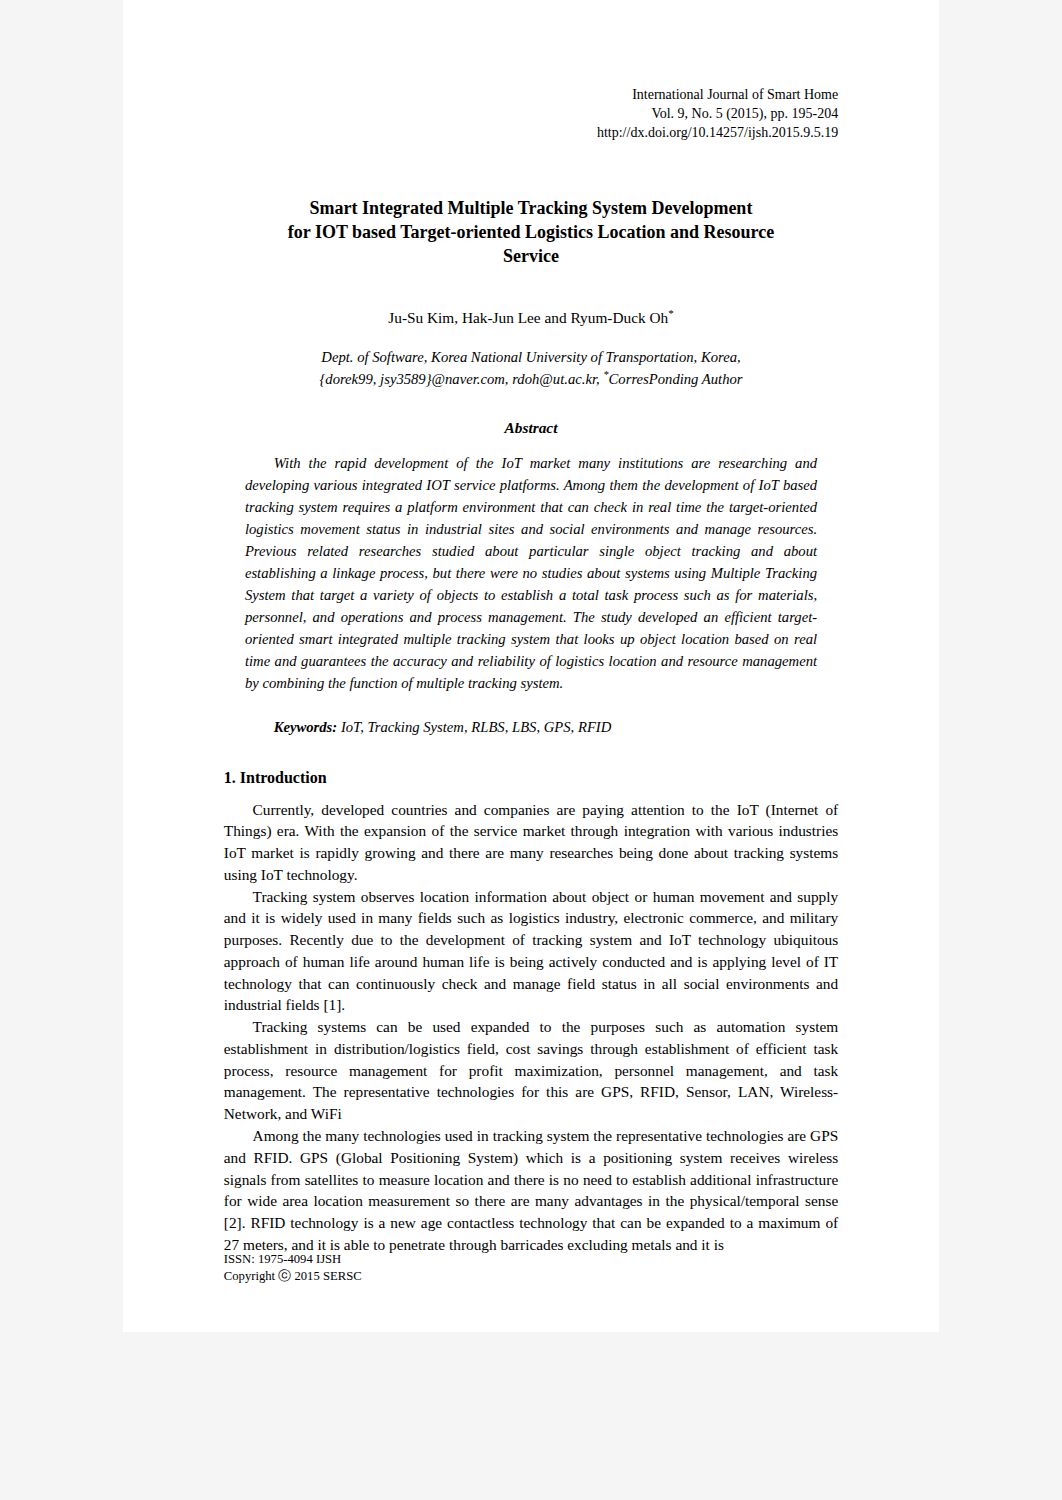International Journal of Smart Home
Vol. 9, No. 5 (2015), pp. 195-204
http://dx.doi.org/10.14257/ijsh.2015.9.5.19
Smart Integrated Multiple Tracking System Development
for IOT based Target-oriented Logistics Location and Resource
Service
Ju-Su Kim, Hak-Jun Lee and Ryum-Duck Oh*
Dept. of Software, Korea National University of Transportation, Korea,
{dorek99, jsy3589}@naver.com, rdoh@ut.ac.kr, *CorresPonding Author
Abstract
With the rapid development of the IoT market many institutions are researching and developing various integrated IOT service platforms. Among them the development of IoT based tracking system requires a platform environment that can check in real time the target-oriented logistics movement status in industrial sites and social environments and manage resources. Previous related researches studied about particular single object tracking and about establishing a linkage process, but there were no studies about systems using Multiple Tracking System that target a variety of objects to establish a total task process such as for materials, personnel, and operations and process management. The study developed an efficient target-oriented smart integrated multiple tracking system that looks up object location based on real time and guarantees the accuracy and reliability of logistics location and resource management by combining the function of multiple tracking system.
Keywords: IoT, Tracking System, RLBS, LBS, GPS, RFID
1. Introduction
Currently, developed countries and companies are paying attention to the IoT (Internet of Things) era. With the expansion of the service market through integration with various industries IoT market is rapidly growing and there are many researches being done about tracking systems using IoT technology.
Tracking system observes location information about object or human movement and supply and it is widely used in many fields such as logistics industry, electronic commerce, and military purposes. Recently due to the development of tracking system and IoT technology ubiquitous approach of human life around human life is being actively conducted and is applying level of IT technology that can continuously check and manage field status in all social environments and industrial fields [1].
Tracking systems can be used expanded to the purposes such as automation system establishment in distribution/logistics field, cost savings through establishment of efficient task process, resource management for profit maximization, personnel management, and task management. The representative technologies for this are GPS, RFID, Sensor, LAN, Wireless-Network, and WiFi
Among the many technologies used in tracking system the representative technologies are GPS and RFID. GPS (Global Positioning System) which is a positioning system receives wireless signals from satellites to measure location and there is no need to establish additional infrastructure for wide area location measurement so there are many advantages in the physical/temporal sense [2]. RFID technology is a new age contactless technology that can be expanded to a maximum of 27 meters, and it is able to penetrate through barricades excluding metals and it is
ISSN: 1975-4094 IJSH
Copyright ⓒ 2015 SERSC